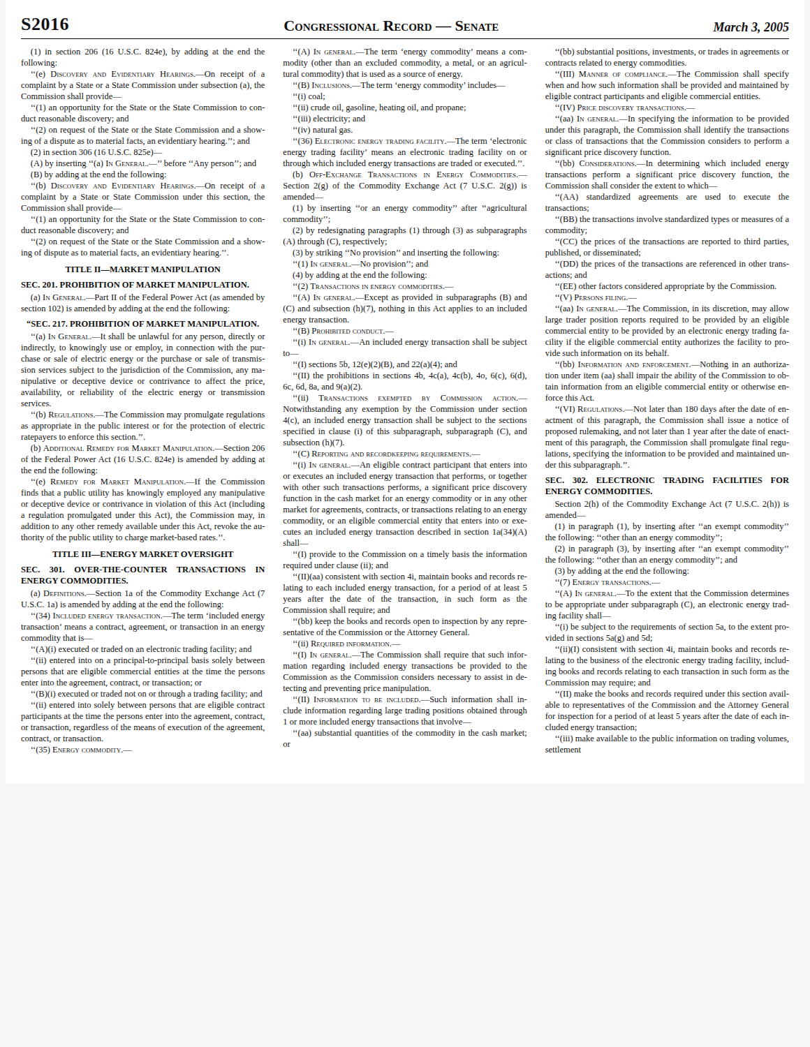S2016
Congressional Record — Senate
March 3, 2005
(1) in section 206 (16 U.S.C. 824e), by adding at the end the following:
‘‘(e) Discovery and Evidentiary Hearings.—On receipt of a complaint by a State or a State Commission under subsection (a), the Commission shall provide—
‘‘(1) an opportunity for the State or the State Commission to conduct reasonable discovery; and
‘‘(2) on request of the State or the State Commission and a showing of a dispute as to material facts, an evidentiary hearing.’’; and
(2) in section 306 (16 U.S.C. 825e)—
(A) by inserting ‘‘(a) In General.—’’ before ‘‘Any person’’; and
(B) by adding at the end the following:
‘‘(b) Discovery and Evidentiary Hearings.—On receipt of a complaint by a State or State Commission under this section, the Commission shall provide—
‘‘(1) an opportunity for the State or the State Commission to conduct reasonable discovery; and
‘‘(2) on request of the State or the State Commission and a showing of dispute as to material facts, an evidentiary hearing.’’.
TITLE II—MARKET MANIPULATION
SEC. 201. PROHIBITION OF MARKET MANIPULATION.
(a) In General.—Part II of the Federal Power Act (as amended by section 102) is amended by adding at the end the following:
“SEC. 217. PROHIBITION OF MARKET MANIPULATION.
‘‘(a) In General.—It shall be unlawful for any person, directly or indirectly, to knowingly use or employ, in connection with the purchase or sale of electric energy or the purchase or sale of transmission services subject to the jurisdiction of the Commission, any manipulative or deceptive device or contrivance to affect the price, availability, or reliability of the electric energy or transmission services.
‘‘(b) Regulations.—The Commission may promulgate regulations as appropriate in the public interest or for the protection of electric ratepayers to enforce this section.’’.
(b) Additional Remedy for Market Manipulation.—Section 206 of the Federal Power Act (16 U.S.C. 824e) is amended by adding at the end the following:
‘‘(e) Remedy for Market Manipulation.—If the Commission finds that a public utility has knowingly employed any manipulative or deceptive device or contrivance in violation of this Act (including a regulation promulgated under this Act), the Commission may, in addition to any other remedy available under this Act, revoke the authority of the public utility to charge market-based rates.’’.
TITLE III—ENERGY MARKET OVERSIGHT
SEC. 301. OVER-THE-COUNTER TRANSACTIONS IN ENERGY COMMODITIES.
(a) Definitions.—Section 1a of the Commodity Exchange Act (7 U.S.C. 1a) is amended by adding at the end the following:
‘‘(34) Included energy transaction.—The term ‘included energy transaction’ means a contract, agreement, or transaction in an energy commodity that is—
‘‘(A)(i) executed or traded on an electronic trading facility; and
‘‘(ii) entered into on a principal-to-principal basis solely between persons that are eligible commercial entities at the time the persons enter into the agreement, contract, or transaction; or
‘‘(B)(i) executed or traded not on or through a trading facility; and
‘‘(ii) entered into solely between persons that are eligible contract participants at the time the persons enter into the agreement, contract, or transaction, regardless of the means of execution of the agreement, contract, or transaction.
‘‘(35) Energy commodity.—
‘‘(A) In general.—The term ‘energy commodity’ means a commodity (other than an excluded commodity, a metal, or an agricultural commodity) that is used as a source of energy.
‘‘(B) Inclusions.—The term ‘energy commodity’ includes—
‘‘(i) coal;
‘‘(ii) crude oil, gasoline, heating oil, and propane;
‘‘(iii) electricity; and
‘‘(iv) natural gas.
‘‘(36) Electronic energy trading facility.—The term ‘electronic energy trading facility’ means an electronic trading facility on or through which included energy transactions are traded or executed.’’.
(b) Off-Exchange Transactions in Energy Commodities.—Section 2(g) of the Commodity Exchange Act (7 U.S.C. 2(g)) is amended—
(1) by inserting ‘‘or an energy commodity’’ after ‘‘agricultural commodity’’;
(2) by redesignating paragraphs (1) through (3) as subparagraphs (A) through (C), respectively;
(3) by striking ‘‘No provision’’ and inserting the following:
‘‘(1) In general.—No provision’’; and
(4) by adding at the end the following:
‘‘(2) Transactions in energy commodities.—
‘‘(A) In general.—Except as provided in subparagraphs (B) and (C) and subsection (h)(7), nothing in this Act applies to an included energy transaction.
‘‘(B) Prohibited conduct.—
‘‘(i) In general.—An included energy transaction shall be subject to—
‘‘(I) sections 5b, 12(e)(2)(B), and 22(a)(4); and
‘‘(II) the prohibitions in sections 4b, 4c(a), 4c(b), 4o, 6(c), 6(d), 6c, 6d, 8a, and 9(a)(2).
‘‘(ii) Transactions exempted by Commission action.—Notwithstanding any exemption by the Commission under section 4(c), an included energy transaction shall be subject to the sections specified in clause (i) of this subparagraph, subparagraph (C), and subsection (h)(7).
‘‘(C) Reporting and recordkeeping requirements.—
‘‘(i) In general.—An eligible contract participant that enters into or executes an included energy transaction that performs, or together with other such transactions performs, a significant price discovery function in the cash market for an energy commodity or in any other market for agreements, contracts, or transactions relating to an energy commodity, or an eligible commercial entity that enters into or executes an included energy transaction described in section 1a(34)(A) shall—
‘‘(I) provide to the Commission on a timely basis the information required under clause (ii); and
‘‘(II)(aa) consistent with section 4i, maintain books and records relating to each included energy transaction, for a period of at least 5 years after the date of the transaction, in such form as the Commission shall require; and
‘‘(bb) keep the books and records open to inspection by any representative of the Commission or the Attorney General.
‘‘(ii) Required information.—
‘‘(I) In general.—The Commission shall require that such information regarding included energy transactions be provided to the Commission as the Commission considers necessary to assist in detecting and preventing price manipulation.
‘‘(II) Information to be included.—Such information shall include information regarding large trading positions obtained through 1 or more included energy transactions that involve—
‘‘(aa) substantial quantities of the commodity in the cash market; or
‘‘(bb) substantial positions, investments, or trades in agreements or contracts related to energy commodities.
‘‘(III) Manner of compliance.—The Commission shall specify when and how such information shall be provided and maintained by eligible contract participants and eligible commercial entities.
‘‘(IV) Price discovery transactions.—
‘‘(aa) In general.—In specifying the information to be provided under this paragraph, the Commission shall identify the transactions or class of transactions that the Commission considers to perform a significant price discovery function.
‘‘(bb) Considerations.—In determining which included energy transactions perform a significant price discovery function, the Commission shall consider the extent to which—
‘‘(AA) standardized agreements are used to execute the transactions;
‘‘(BB) the transactions involve standardized types or measures of a commodity;
‘‘(CC) the prices of the transactions are reported to third parties, published, or disseminated;
‘‘(DD) the prices of the transactions are referenced in other transactions; and
‘‘(EE) other factors considered appropriate by the Commission.
‘‘(V) Persons filing.—
‘‘(aa) In general.—The Commission, in its discretion, may allow large trader position reports required to be provided by an eligible commercial entity to be provided by an electronic energy trading facility if the eligible commercial entity authorizes the facility to provide such information on its behalf.
‘‘(bb) Information and enforcement.—Nothing in an authorization under item (aa) shall impair the ability of the Commission to obtain information from an eligible commercial entity or otherwise enforce this Act.
‘‘(VI) Regulations.—Not later than 180 days after the date of enactment of this paragraph, the Commission shall issue a notice of proposed rulemaking, and not later than 1 year after the date of enactment of this paragraph, the Commission shall promulgate final regulations, specifying the information to be provided and maintained under this subparagraph.’’.
SEC. 302. ELECTRONIC TRADING FACILITIES FOR ENERGY COMMODITIES.
Section 2(h) of the Commodity Exchange Act (7 U.S.C. 2(h)) is amended—
(1) in paragraph (1), by inserting after ‘‘an exempt commodity’’ the following: ‘‘other than an energy commodity’’;
(2) in paragraph (3), by inserting after ‘‘an exempt commodity’’ the following: ‘‘other than an energy commodity’’; and
(3) by adding at the end the following:
‘‘(7) Energy transactions.—
‘‘(A) In general.—To the extent that the Commission determines to be appropriate under subparagraph (C), an electronic energy trading facility shall—
‘‘(i) be subject to the requirements of section 5a, to the extent provided in sections 5a(g) and 5d;
‘‘(ii)(I) consistent with section 4i, maintain books and records relating to the business of the electronic energy trading facility, including books and records relating to each transaction in such form as the Commission may require; and
‘‘(II) make the books and records required under this section available to representatives of the Commission and the Attorney General for inspection for a period of at least 5 years after the date of each included energy transaction;
‘‘(iii) make available to the public information on trading volumes, settlement